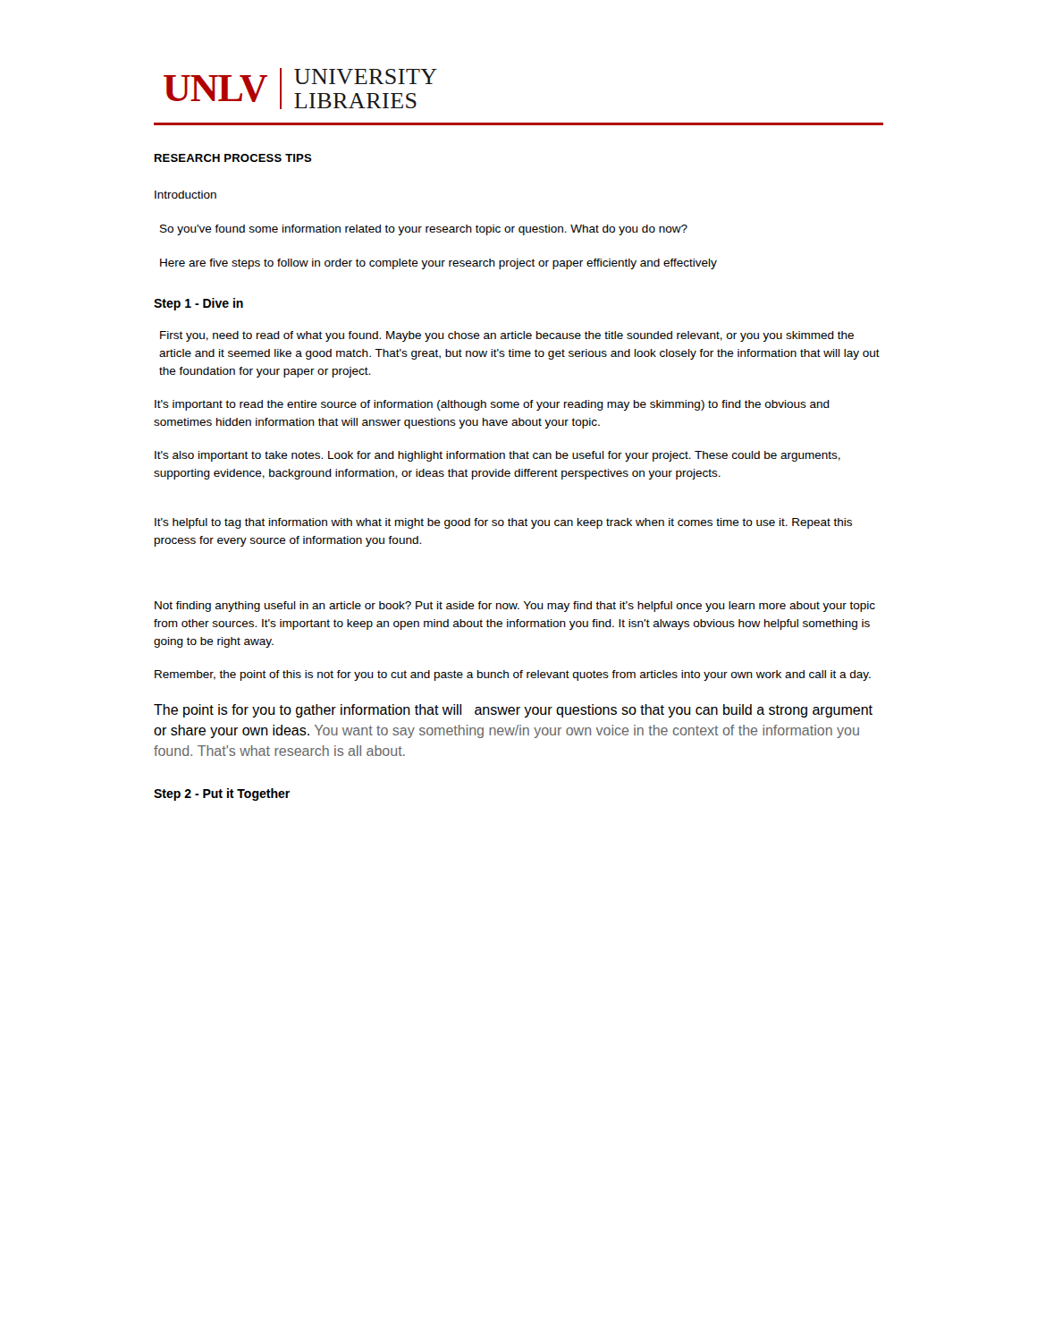UNLV University
Libraries
RESEARCH PROCESS TIPS
Introduction
So you've found some information related to your research topic or question. What do you do now?
Here are five steps to follow in order to complete your research project or paper efficiently and effectively
Step 1 - Dive in
First you, need to read of what you found. Maybe you chose an article because the title sounded relevant, or you you skimmed the article and it seemed like a good match. That's great, but now it's time to get serious and look closely for the information that will lay out the foundation for your paper or project.
It's important to read the entire source of information (although some of your reading may be skimming) to find the obvious and sometimes hidden information that will answer questions you have about your topic.
It's also important to take notes. Look for and highlight information that can be useful for your project. These could be arguments, supporting evidence, background information, or ideas that provide different perspectives on your projects.
It's helpful to tag that information with what it might be good for so that you can keep track when it comes time to use it. Repeat this process for every source of information you found.
Not finding anything useful in an article or book? Put it aside for now. You may find that it's helpful once you learn more about your topic from other sources. It's important to keep an open mind about the information you find. It isn't always obvious how helpful something is going to be right away.
Remember, the point of this is not for you to cut and paste a bunch of relevant quotes from articles into your own work and call it a day.
The point is for you to gather information that will answer your questions so that you can build a strong argument or share your own ideas. You want to say something new/in your own voice in the context of the information you found. That's what research is all about.
Step 2 - Put it Together